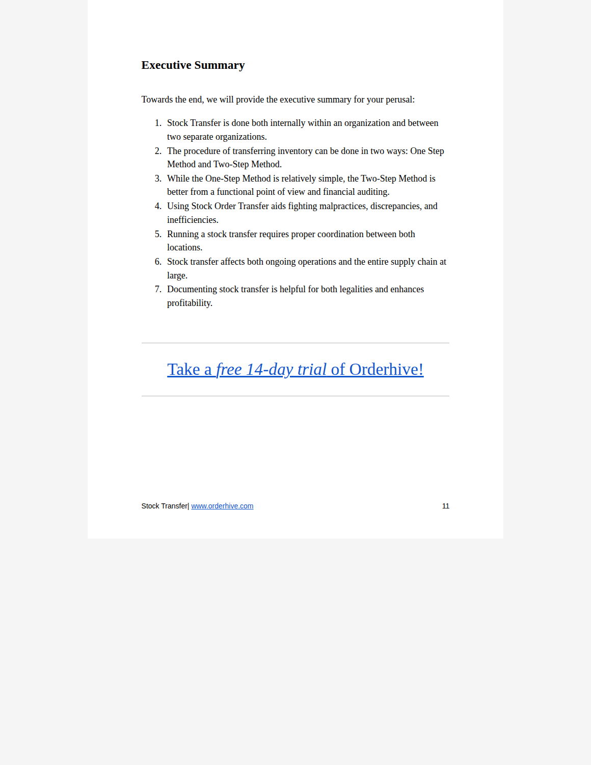Executive Summary
Towards the end, we will provide the executive summary for your perusal:
Stock Transfer is done both internally within an organization and between two separate organizations.
The procedure of transferring inventory can be done in two ways: One Step Method and Two-Step Method.
While the One-Step Method is relatively simple, the Two-Step Method is better from a functional point of view and financial auditing.
Using Stock Order Transfer aids fighting malpractices, discrepancies, and inefficiencies.
Running a stock transfer requires proper coordination between both locations.
Stock transfer affects both ongoing operations and the entire supply chain at large.
Documenting stock transfer is helpful for both legalities and enhances profitability.
Take a free 14-day trial of Orderhive!
Stock Transfer| www.orderhive.com 11